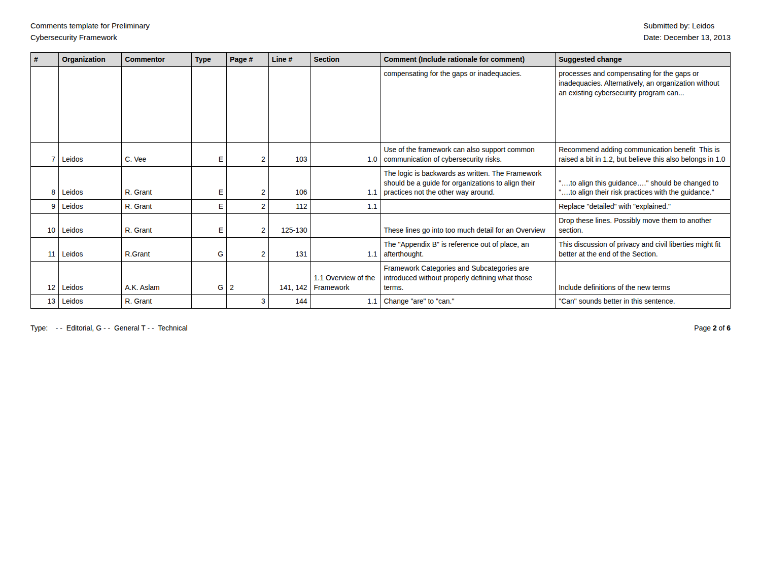Comments template for Preliminary
Cybersecurity Framework
Submitted by: Leidos
Date: December 13, 2013
| # | Organization | Commentor | Type | Page # | Line # | Section | Comment (Include rationale for comment) | Suggested change |
| --- | --- | --- | --- | --- | --- | --- | --- | --- |
| | | | | | | | compensating for the gaps or inadequacies. | processes and compensating for the gaps or inadequacies. Alternatively, an organization without an existing cybersecurity program can... |
| 7 | Leidos | C. Vee | E | 2 | 103 | 1.0 | Use of the framework can also support common communication of cybersecurity risks. | Recommend adding communication benefit This is raised a bit in 1.2, but believe this also belongs in 1.0 |
| 8 | Leidos | R. Grant | E | 2 | 106 | 1.1 | The logic is backwards as written. The Framework should be a guide for organizations to align their practices not the other way around. | "….to align this guidance…." should be changed to "….to align their risk practices with the guidance." |
| 9 | Leidos | R. Grant | E | 2 | 112 | 1.1 | | Replace "detailed" with "explained." |
| 10 | Leidos | R. Grant | E | 2 | 125-130 | | These lines go into too much detail for an Overview | Drop these lines. Possibly move them to another section. |
| 11 | Leidos | R.Grant | G | 2 | 131 | 1.1 | The "Appendix B" is reference out of place, an afterthought. | This discussion of privacy and civil liberties might fit better at the end of the Section. |
| 12 | Leidos | A.K. Aslam | G | 2 | 141, 142 | 1.1 Overview of the Framework | Framework Categories and Subcategories are introduced without properly defining what those terms. | Include definitions of the new terms |
| 13 | Leidos | R. Grant | | 3 | 144 | 1.1 | Change "are" to "can." | "Can" sounds better in this sentence. |
Type: - ‐ Editorial, G - ‐ General T - ‐ Technical
Page 2 of 6